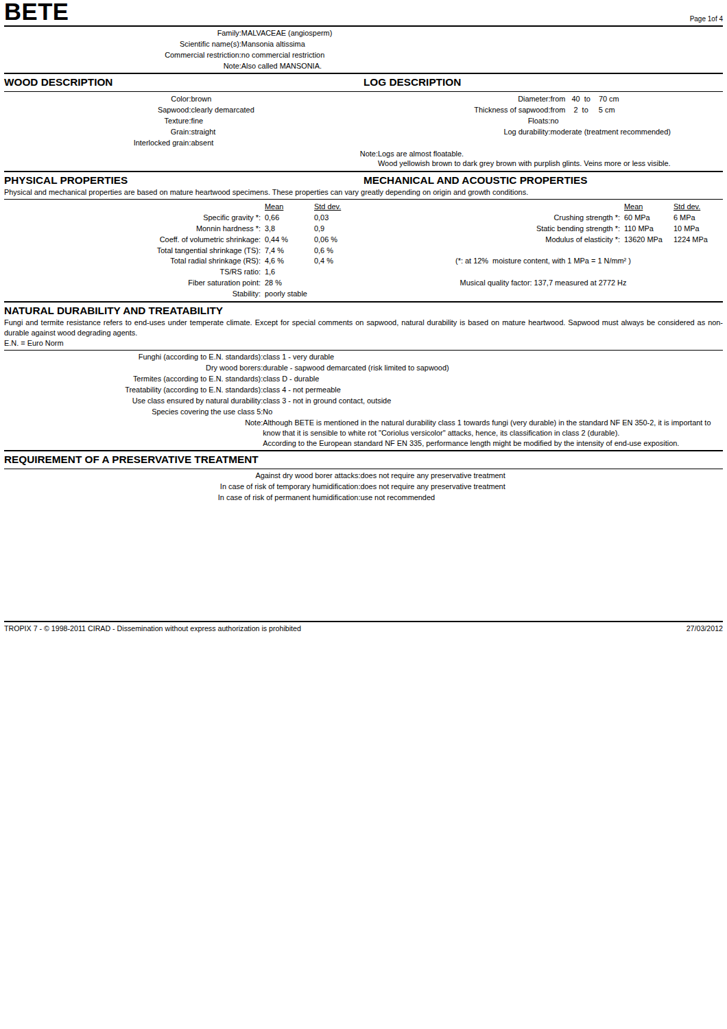BETE
Page 1of 4
| Family: | MALVACEAE (angiosperm) |
| Scientific name(s): | Mansonia altissima |
| Commercial restriction: | no commercial restriction |
| Note: | Also called MANSONIA. |
WOOD DESCRIPTION
LOG DESCRIPTION
| Color: | brown |
| Sapwood: | clearly demarcated |
| Texture: | fine |
| Grain: | straight |
| Interlocked grain: | absent |
| Diameter: | from 40 to 70 cm |
| Thickness of sapwood: | from 2 to 5 cm |
| Floats: | no |
| Log durability: | moderate (treatment recommended) |
| Note: | Logs are almost floatable. Wood yellowish brown to dark grey brown with purplish glints. Veins more or less visible. |
PHYSICAL PROPERTIES
MECHANICAL AND ACOUSTIC PROPERTIES
Physical and mechanical properties are based on mature heartwood specimens. These properties can vary greatly depending on origin and growth conditions.
| | Mean | Std dev. |
| Specific gravity *: | 0,66 | 0,03 |
| Monnin hardness *: | 3,8 | 0,9 |
| Coeff. of volumetric shrinkage: | 0,44 % | 0,06 % |
| Total tangential shrinkage (TS): | 7,4 % | 0,6 % |
| Total radial shrinkage (RS): | 4,6 % | 0,4 % |
| TS/RS ratio: | 1,6 | |
| Fiber saturation point: | 28 % | |
| Stability: | poorly stable |
| | Mean | Std dev. |
| Crushing strength *: | 60 MPa | 6 MPa |
| Static bending strength *: | 110 MPa | 10 MPa |
| Modulus of elasticity *: | 13620 MPa | 1224 MPa |
| (*: at 12% moisture content, with 1 MPa = 1 N/mm² ) |
| Musical quality factor: 137,7 measured at 2772 Hz |
NATURAL DURABILITY AND TREATABILITY
Fungi and termite resistance refers to end-uses under temperate climate. Except for special comments on sapwood, natural durability is based on mature heartwood. Sapwood must always be considered as non-durable against wood degrading agents.
E.N. = Euro Norm
| Funghi (according to E.N. standards): | class 1 - very durable |
| Dry wood borers: | durable - sapwood demarcated (risk limited to sapwood) |
| Termites (according to E.N. standards): | class D - durable |
| Treatability (according to E.N. standards): | class 4 - not permeable |
| Use class ensured by natural durability: | class 3 - not in ground contact, outside |
| Species covering the use class 5: | No |
| Note: | Although BETE is mentioned in the natural durability class 1 towards fungi (very durable) in the standard NF EN 350-2, it is important to know that it is sensible to white rot "Coriolus versicolor" attacks, hence, its classification in class 2 (durable). According to the European standard NF EN 335, performance length might be modified by the intensity of end-use exposition. |
REQUIREMENT OF A PRESERVATIVE TREATMENT
| Against dry wood borer attacks: | does not require any preservative treatment |
| In case of risk of temporary humidification: | does not require any preservative treatment |
| In case of risk of permanent humidification: | use not recommended |
TROPIX 7 - © 1998-2011 CIRAD - Dissemination without express authorization is prohibited
27/03/2012